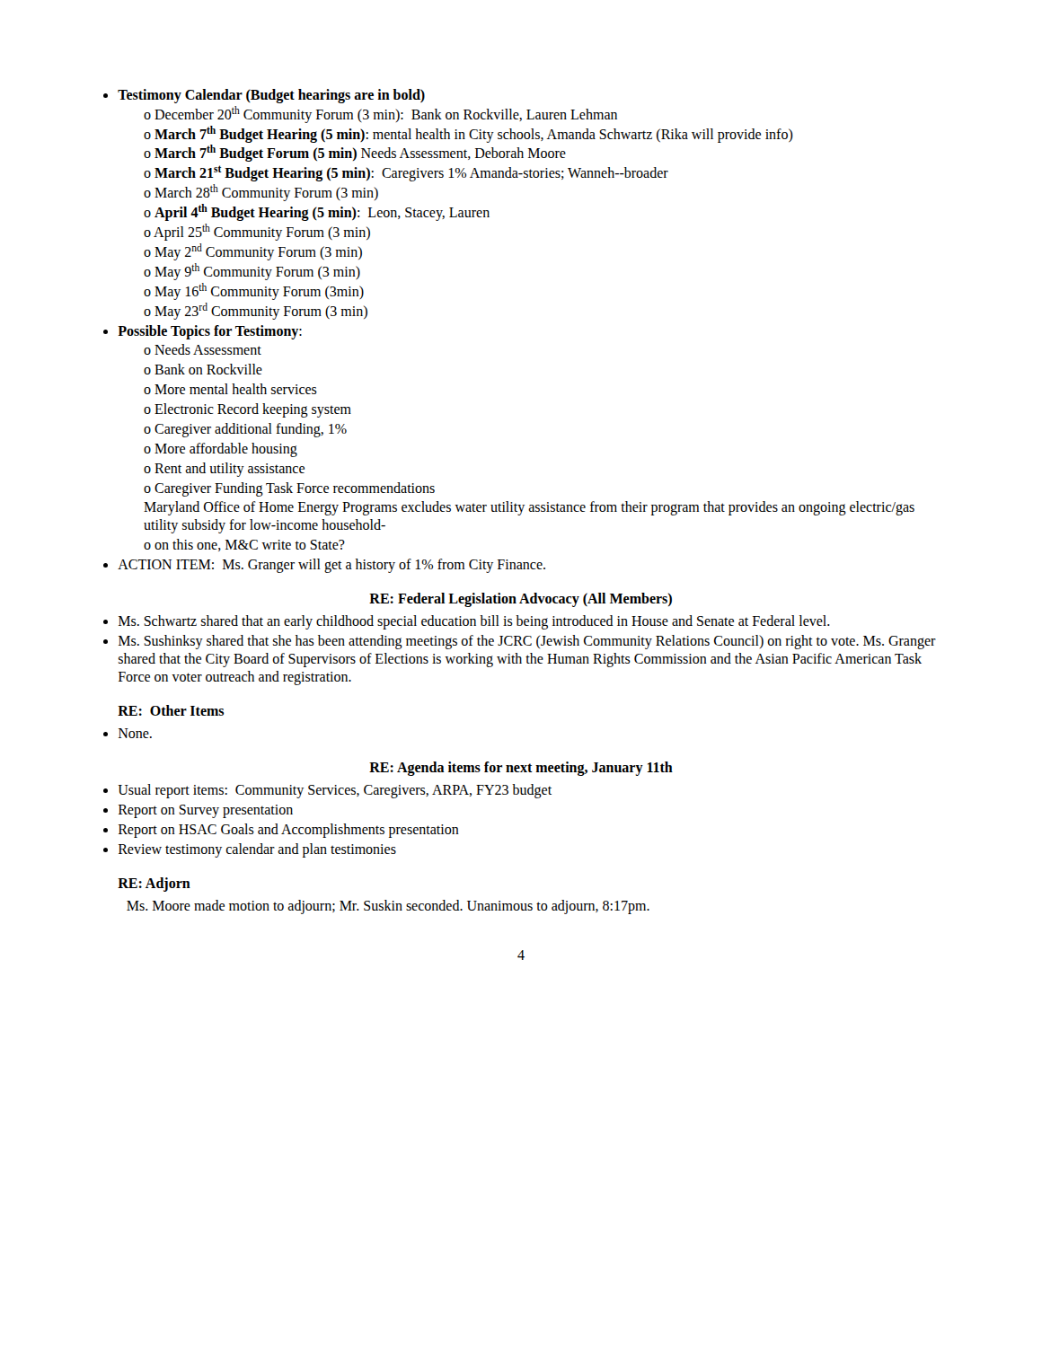Testimony Calendar (Budget hearings are in bold)
December 20th Community Forum (3 min): Bank on Rockville, Lauren Lehman
March 7th Budget Hearing (5 min): mental health in City schools, Amanda Schwartz (Rika will provide info)
March 7th Budget Forum (5 min) Needs Assessment, Deborah Moore
March 21st Budget Hearing (5 min): Caregivers 1% Amanda-stories; Wanneh--broader
March 28th Community Forum (3 min)
April 4th Budget Hearing (5 min): Leon, Stacey, Lauren
April 25th Community Forum (3 min)
May 2nd Community Forum (3 min)
May 9th Community Forum (3 min)
May 16th Community Forum (3min)
May 23rd Community Forum (3 min)
Possible Topics for Testimony:
Needs Assessment
Bank on Rockville
More mental health services
Electronic Record keeping system
Caregiver additional funding, 1%
More affordable housing
Rent and utility assistance
Caregiver Funding Task Force recommendations
Maryland Office of Home Energy Programs excludes water utility assistance from their program that provides an ongoing electric/gas utility subsidy for low-income household-
on this one, M&C write to State?
ACTION ITEM: Ms. Granger will get a history of 1% from City Finance.
RE: Federal Legislation Advocacy (All Members)
Ms. Schwartz shared that an early childhood special education bill is being introduced in House and Senate at Federal level.
Ms. Sushinksy shared that she has been attending meetings of the JCRC (Jewish Community Relations Council) on right to vote. Ms. Granger shared that the City Board of Supervisors of Elections is working with the Human Rights Commission and the Asian Pacific American Task Force on voter outreach and registration.
RE: Other Items
None.
RE: Agenda items for next meeting, January 11th
Usual report items: Community Services, Caregivers, ARPA, FY23 budget
Report on Survey presentation
Report on HSAC Goals and Accomplishments presentation
Review testimony calendar and plan testimonies
RE: Adjorn
Ms. Moore made motion to adjourn; Mr. Suskin seconded. Unanimous to adjourn, 8:17pm.
4